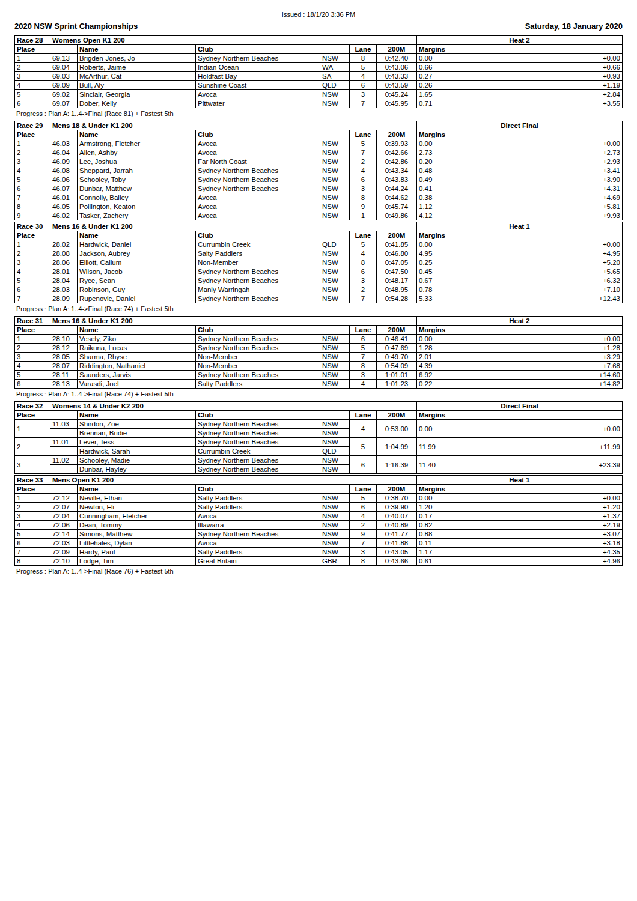Issued : 18/1/20 3:36 PM
2020 NSW Sprint Championships
Saturday, 18 January 2020
| Race 28 | Womens Open K1 200 | Heat 2 |
| Place | | Name | Club | | Lane | 200M | Margins |
| 1 | 69.13 | Brigden-Jones, Jo | Sydney Northern Beaches | NSW | 8 | 0:42.40 | 0.00 +0.00 |
| 2 | 69.04 | Roberts, Jaime | Indian Ocean | WA | 5 | 0:43.06 | 0.66 +0.66 |
| 3 | 69.03 | McArthur, Cat | Holdfast Bay | SA | 4 | 0:43.33 | 0.27 +0.93 |
| 4 | 69.09 | Bull, Aly | Sunshine Coast | QLD | 6 | 0:43.59 | 0.26 +1.19 |
| 5 | 69.02 | Sinclair, Georgia | Avoca | NSW | 3 | 0:45.24 | 1.65 +2.84 |
| 6 | 69.07 | Dober, Keily | Pittwater | NSW | 7 | 0:45.95 | 0.71 +3.55 |
Progress : Plan A: 1..4->Final (Race 81) + Fastest 5th
| Race 29 | Mens 18 & Under K1 200 | Direct Final |
| Place | | Name | Club | | Lane | 200M | Margins |
| 1 | 46.03 | Armstrong, Fletcher | Avoca | NSW | 5 | 0:39.93 | 0.00 +0.00 |
| 2 | 46.04 | Allen, Ashby | Avoca | NSW | 7 | 0:42.66 | 2.73 +2.73 |
| 3 | 46.09 | Lee, Joshua | Far North Coast | NSW | 2 | 0:42.86 | 0.20 +2.93 |
| 4 | 46.08 | Sheppard, Jarrah | Sydney Northern Beaches | NSW | 4 | 0:43.34 | 0.48 +3.41 |
| 5 | 46.06 | Schooley, Toby | Sydney Northern Beaches | NSW | 6 | 0:43.83 | 0.49 +3.90 |
| 6 | 46.07 | Dunbar, Matthew | Sydney Northern Beaches | NSW | 3 | 0:44.24 | 0.41 +4.31 |
| 7 | 46.01 | Connolly, Bailey | Avoca | NSW | 8 | 0:44.62 | 0.38 +4.69 |
| 8 | 46.05 | Pollington, Keaton | Avoca | NSW | 9 | 0:45.74 | 1.12 +5.81 |
| 9 | 46.02 | Tasker, Zachery | Avoca | NSW | 1 | 0:49.86 | 4.12 +9.93 |
| Race 30 | Mens 16 & Under K1 200 | Heat 1 |
| Place | | Name | Club | | Lane | 200M | Margins |
| 1 | 28.02 | Hardwick, Daniel | Currumbin Creek | QLD | 5 | 0:41.85 | 0.00 +0.00 |
| 2 | 28.08 | Jackson, Aubrey | Salty Paddlers | NSW | 4 | 0:46.80 | 4.95 +4.95 |
| 3 | 28.06 | Elliott, Callum | Non-Member | NSW | 8 | 0:47.05 | 0.25 +5.20 |
| 4 | 28.01 | Wilson, Jacob | Sydney Northern Beaches | NSW | 6 | 0:47.50 | 0.45 +5.65 |
| 5 | 28.04 | Ryce, Sean | Sydney Northern Beaches | NSW | 3 | 0:48.17 | 0.67 +6.32 |
| 6 | 28.03 | Robinson, Guy | Manly Warringah | NSW | 2 | 0:48.95 | 0.78 +7.10 |
| 7 | 28.09 | Rupenovic, Daniel | Sydney Northern Beaches | NSW | 7 | 0:54.28 | 5.33 +12.43 |
Progress : Plan A: 1..4->Final (Race 74) + Fastest 5th
| Race 31 | Mens 16 & Under K1 200 | Heat 2 |
| Place | | Name | Club | | Lane | 200M | Margins |
| 1 | 28.10 | Vesely, Ziko | Sydney Northern Beaches | NSW | 6 | 0:46.41 | 0.00 +0.00 |
| 2 | 28.12 | Raikuna, Lucas | Sydney Northern Beaches | NSW | 5 | 0:47.69 | 1.28 +1.28 |
| 3 | 28.05 | Sharma, Rhyse | Non-Member | NSW | 7 | 0:49.70 | 2.01 +3.29 |
| 4 | 28.07 | Riddington, Nathaniel | Non-Member | NSW | 8 | 0:54.09 | 4.39 +7.68 |
| 5 | 28.11 | Saunders, Jarvis | Sydney Northern Beaches | NSW | 3 | 1:01.01 | 6.92 +14.60 |
| 6 | 28.13 | Varasdi, Joel | Salty Paddlers | NSW | 4 | 1:01.23 | 0.22 +14.82 |
Progress : Plan A: 1..4->Final (Race 74) + Fastest 5th
| Race 32 | Womens 14 & Under K2 200 | Direct Final |
| Place | | Name | Club | | Lane | 200M | Margins |
| 1 | 11.03 | Shirdon, Zoe | Sydney Northern Beaches | NSW | 4 | 0:53.00 | 0.00 +0.00 |
| | Brennan, Bridie | Sydney Northern Beaches | NSW |
| 2 | 11.01 | Lever, Tess | Sydney Northern Beaches | NSW | 5 | 1:04.99 | 11.99 +11.99 |
| | Hardwick, Sarah | Currumbin Creek | QLD |
| 3 | 11.02 | Schooley, Madie | Sydney Northern Beaches | NSW | 6 | 1:16.39 | 11.40 +23.39 |
| | Dunbar, Hayley | Sydney Northern Beaches | NSW |
| Race 33 | Mens Open K1 200 | Heat 1 |
| Place | | Name | Club | | Lane | 200M | Margins |
| 1 | 72.12 | Neville, Ethan | Salty Paddlers | NSW | 5 | 0:38.70 | 0.00 +0.00 |
| 2 | 72.07 | Newton, Eli | Salty Paddlers | NSW | 6 | 0:39.90 | 1.20 +1.20 |
| 3 | 72.04 | Cunningham, Fletcher | Avoca | NSW | 4 | 0:40.07 | 0.17 +1.37 |
| 4 | 72.06 | Dean, Tommy | Illawarra | NSW | 2 | 0:40.89 | 0.82 +2.19 |
| 5 | 72.14 | Simons, Matthew | Sydney Northern Beaches | NSW | 9 | 0:41.77 | 0.88 +3.07 |
| 6 | 72.03 | Littlehales, Dylan | Avoca | NSW | 7 | 0:41.88 | 0.11 +3.18 |
| 7 | 72.09 | Hardy, Paul | Salty Paddlers | NSW | 3 | 0:43.05 | 1.17 +4.35 |
| 8 | 72.10 | Lodge, Tim | Great Britain | GBR | 8 | 0:43.66 | 0.61 +4.96 |
Progress : Plan A: 1..4->Final (Race 76) + Fastest 5th